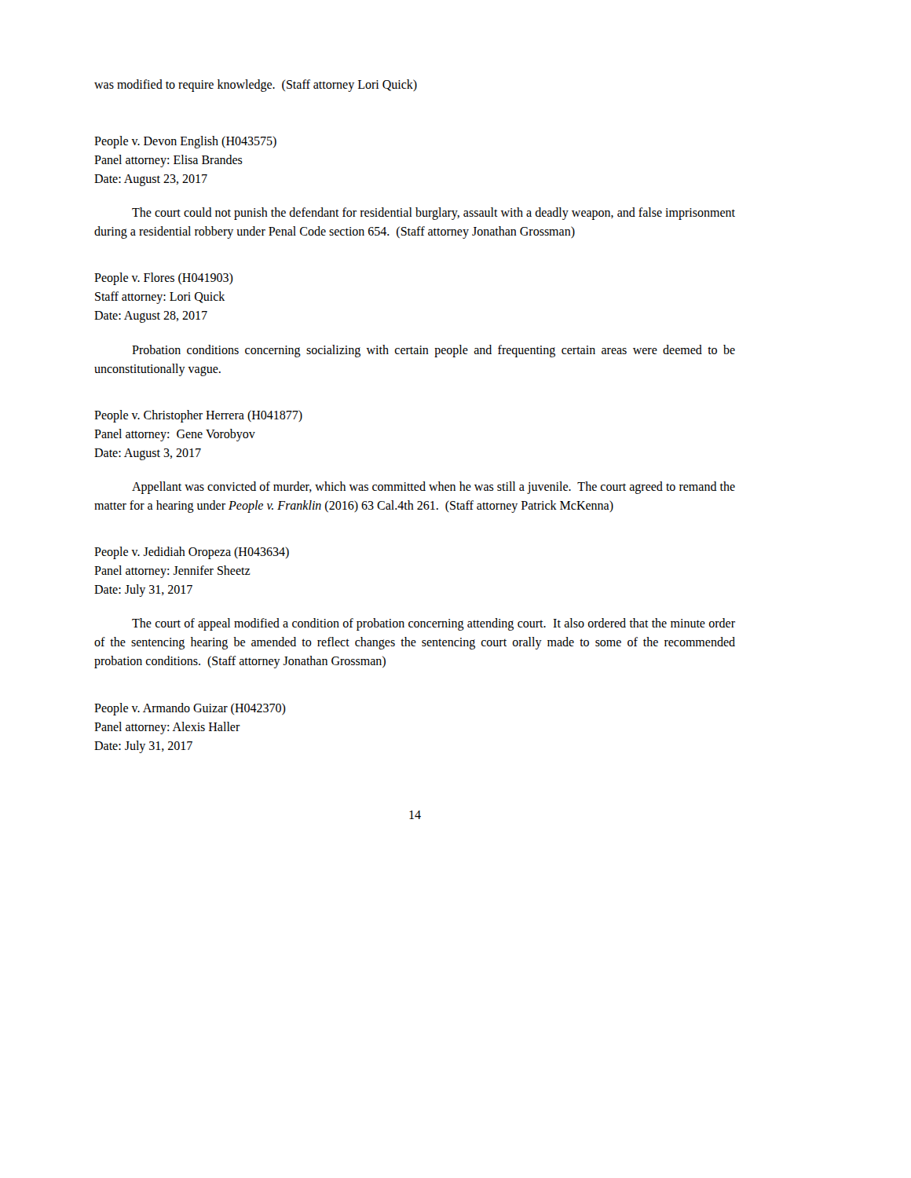was modified to require knowledge. (Staff attorney Lori Quick)
People v. Devon English (H043575)
Panel attorney: Elisa Brandes
Date: August 23, 2017
The court could not punish the defendant for residential burglary, assault with a deadly weapon, and false imprisonment during a residential robbery under Penal Code section 654. (Staff attorney Jonathan Grossman)
People v. Flores (H041903)
Staff attorney: Lori Quick
Date: August 28, 2017
Probation conditions concerning socializing with certain people and frequenting certain areas were deemed to be unconstitutionally vague.
People v. Christopher Herrera (H041877)
Panel attorney: Gene Vorobyov
Date: August 3, 2017
Appellant was convicted of murder, which was committed when he was still a juvenile. The court agreed to remand the matter for a hearing under People v. Franklin (2016) 63 Cal.4th 261. (Staff attorney Patrick McKenna)
People v. Jedidiah Oropeza (H043634)
Panel attorney: Jennifer Sheetz
Date: July 31, 2017
The court of appeal modified a condition of probation concerning attending court. It also ordered that the minute order of the sentencing hearing be amended to reflect changes the sentencing court orally made to some of the recommended probation conditions. (Staff attorney Jonathan Grossman)
People v. Armando Guizar (H042370)
Panel attorney: Alexis Haller
Date: July 31, 2017
14